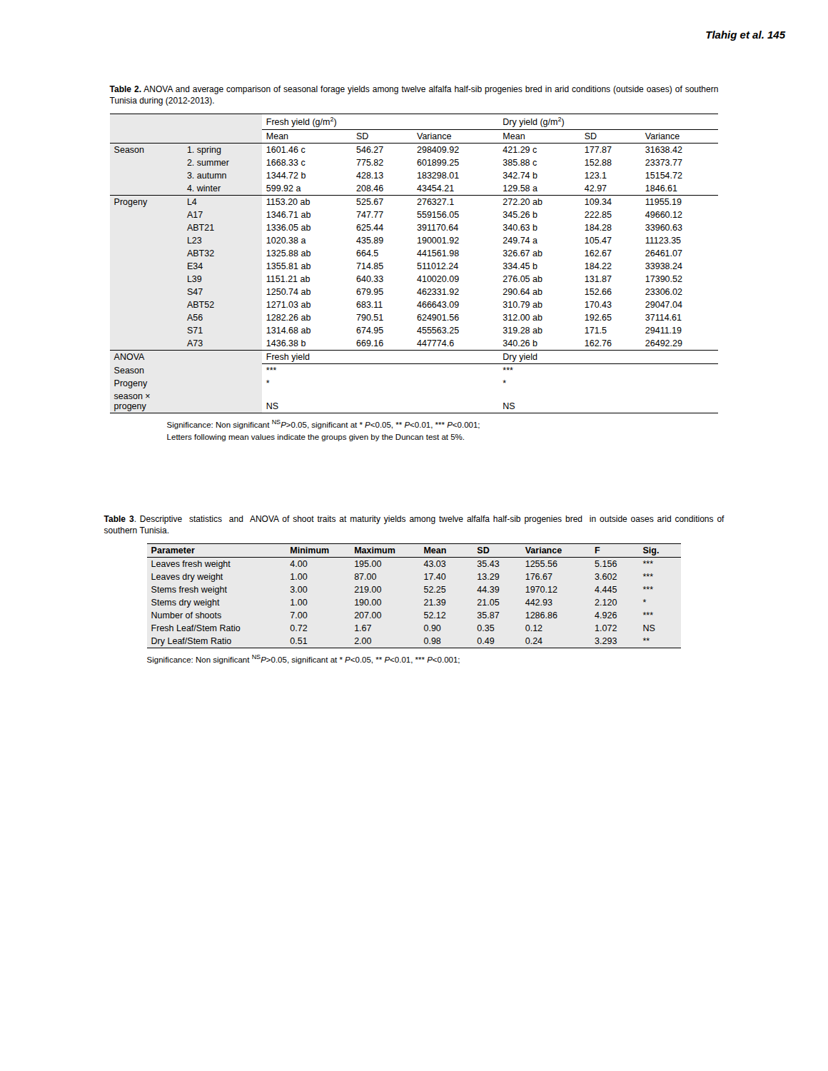Tlahig et al. 145
Table 2. ANOVA and average comparison of seasonal forage yields among twelve alfalfa half-sib progenies bred in arid conditions (outside oases) of southern Tunisia during (2012-2013).
| | | Fresh yield (g/m 2 ) | Dry yield (g/m 2 ) |
| | | Mean | SD | Variance | Mean | SD | Variance |
| Season | 1. spring | 1601.46 c | 546.27 | 298409.92 | 421.29 c | 177.87 | 31638.42 |
| | 2. summer | 1668.33 c | 775.82 | 601899.25 | 385.88 c | 152.88 | 23373.77 |
| | 3. autumn | 1344.72 b | 428.13 | 183298.01 | 342.74 b | 123.1 | 15154.72 |
| | 4. winter | 599.92 a | 208.46 | 43454.21 | 129.58 a | 42.97 | 1846.61 |
| Progeny | L4 | 1153.20 ab | 525.67 | 276327.1 | 272.20 ab | 109.34 | 11955.19 |
| | A17 | 1346.71 ab | 747.77 | 559156.05 | 345.26 b | 222.85 | 49660.12 |
| | ABT21 | 1336.05 ab | 625.44 | 391170.64 | 340.63 b | 184.28 | 33960.63 |
| | L23 | 1020.38 a | 435.89 | 190001.92 | 249.74 a | 105.47 | 11123.35 |
| | ABT32 | 1325.88 ab | 664.5 | 441561.98 | 326.67 ab | 162.67 | 26461.07 |
| | E34 | 1355.81 ab | 714.85 | 511012.24 | 334.45 b | 184.22 | 33938.24 |
| | L39 | 1151.21 ab | 640.33 | 410020.09 | 276.05 ab | 131.87 | 17390.52 |
| | S47 | 1250.74 ab | 679.95 | 462331.92 | 290.64 ab | 152.66 | 23306.02 |
| | ABT52 | 1271.03 ab | 683.11 | 466643.09 | 310.79 ab | 170.43 | 29047.04 |
| | A56 | 1282.26 ab | 790.51 | 624901.56 | 312.00 ab | 192.65 | 37114.61 |
| | S71 | 1314.68 ab | 674.95 | 455563.25 | 319.28 ab | 171.5 | 29411.19 |
| | A73 | 1436.38 b | 669.16 | 447774.6 | 340.26 b | 162.76 | 26492.29 |
| ANOVA | | Fresh yield | Dry yield |
| Season | | *** | *** |
| Progeny | | * | * |
| season × progeny | | NS | NS |
Significance: Non significant NS P>0.05, significant at * P<0.05, ** P<0.01, *** P<0.001;
Letters following mean values indicate the groups given by the Duncan test at 5%.
Table 3. Descriptive statistics and ANOVA of shoot traits at maturity yields among twelve alfalfa half-sib progenies bred in outside oases arid conditions of southern Tunisia.
| Parameter | Minimum | Maximum | Mean | SD | Variance | F | Sig. |
| --- | --- | --- | --- | --- | --- | --- | --- |
| Leaves fresh weight | 4.00 | 195.00 | 43.03 | 35.43 | 1255.56 | 5.156 | *** |
| Leaves dry weight | 1.00 | 87.00 | 17.40 | 13.29 | 176.67 | 3.602 | *** |
| Stems fresh weight | 3.00 | 219.00 | 52.25 | 44.39 | 1970.12 | 4.445 | *** |
| Stems dry weight | 1.00 | 190.00 | 21.39 | 21.05 | 442.93 | 2.120 | * |
| Number of shoots | 7.00 | 207.00 | 52.12 | 35.87 | 1286.86 | 4.926 | *** |
| Fresh Leaf/Stem Ratio | 0.72 | 1.67 | 0.90 | 0.35 | 0.12 | 1.072 | NS |
| Dry Leaf/Stem Ratio | 0.51 | 2.00 | 0.98 | 0.49 | 0.24 | 3.293 | ** |
Significance: Non significant NS P>0.05, significant at * P<0.05, ** P<0.01, *** P<0.001;